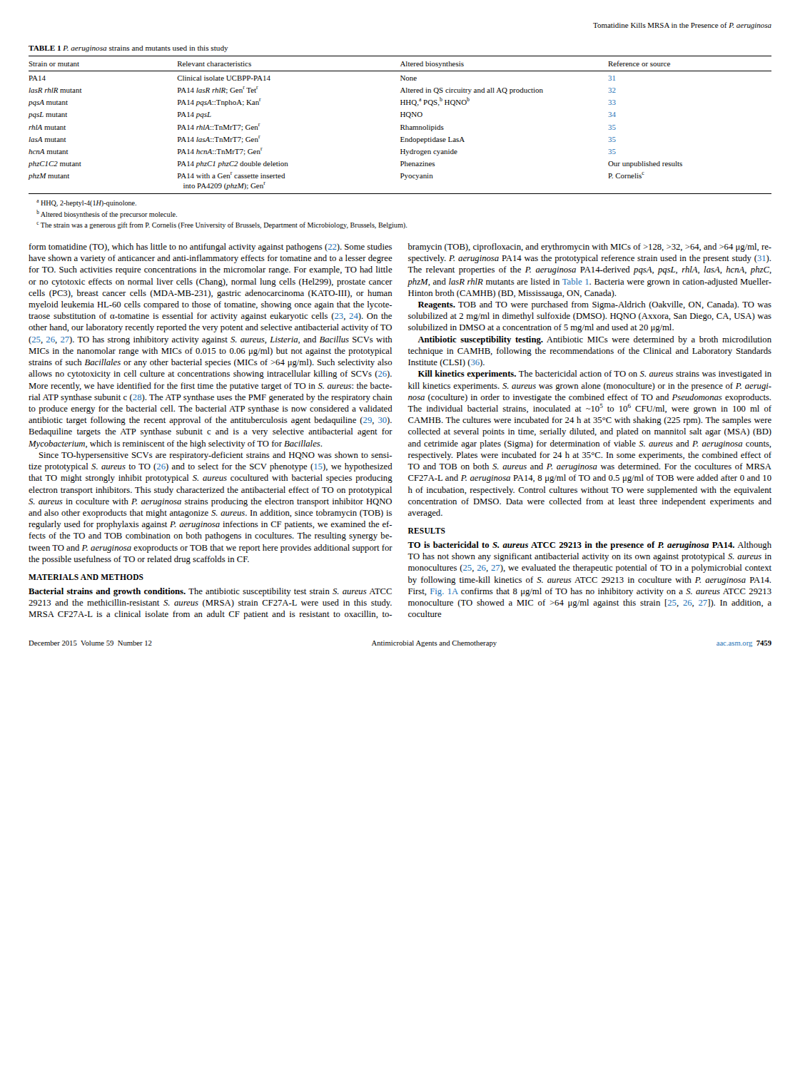Tomatidine Kills MRSA in the Presence of P. aeruginosa
TABLE 1 P. aeruginosa strains and mutants used in this study
| Strain or mutant | Relevant characteristics | Altered biosynthesis | Reference or source |
| --- | --- | --- | --- |
| PA14 | Clinical isolate UCBPP-PA14 | None | 31 |
| lasR rhlR mutant | PA14 lasR rhlR ; Gen r Tet r | Altered in QS circuitry and all AQ production | 32 |
| pqsA mutant | PA14 pqsA ::TnphoA; Kan r | HHQ, a PQS, b HQNO b | 33 |
| pqsL mutant | PA14 pqsL | HQNO | 34 |
| rhlA mutant | PA14 rhlA ::TnMrT7; Gen r | Rhamnolipids | 35 |
| lasA mutant | PA14 lasA ::TnMrT7; Gen r | Endopeptidase LasA | 35 |
| hcnA mutant | PA14 hcnA ::TnMrT7; Gen r | Hydrogen cyanide | 35 |
| phzC1C2 mutant | PA14 phzC1 phzC2 double deletion | Phenazines | Our unpublished results |
| phzM mutant | PA14 with a Gen r cassette inserted into PA4209 ( phzM ); Gen r | Pyocyanin | P. Cornelis c |
a HHQ, 2-heptyl-4(1H)-quinolone.
b Altered biosynthesis of the precursor molecule.
c The strain was a generous gift from P. Cornelis (Free University of Brussels, Department of Microbiology, Brussels, Belgium).
form tomatidine (TO), which has little to no antifungal activity against pathogens (22). Some studies have shown a variety of anticancer and anti-inflammatory effects for tomatine and to a lesser degree for TO. Such activities require concentrations in the micromolar range. For example, TO had little or no cytotoxic effects on normal liver cells (Chang), normal lung cells (Hel299), prostate cancer cells (PC3), breast cancer cells (MDA-MB-231), gastric adenocarcinoma (KATO-III), or human myeloid leukemia HL-60 cells compared to those of tomatine, showing once again that the lycotetraose substitution of α-tomatine is essential for activity against eukaryotic cells (23, 24). On the other hand, our laboratory recently reported the very potent and selective antibacterial activity of TO (25, 26, 27). TO has strong inhibitory activity against S. aureus, Listeria, and Bacillus SCVs with MICs in the nanomolar range with MICs of 0.015 to 0.06 μg/ml) but not against the prototypical strains of such Bacillales or any other bacterial species (MICs of >64 μg/ml). Such selectivity also allows no cytotoxicity in cell culture at concentrations showing intracellular killing of SCVs (26). More recently, we have identified for the first time the putative target of TO in S. aureus: the bacterial ATP synthase subunit c (28). The ATP synthase uses the PMF generated by the respiratory chain to produce energy for the bacterial cell. The bacterial ATP synthase is now considered a validated antibiotic target following the recent approval of the antituberculosis agent bedaquiline (29, 30). Bedaquiline targets the ATP synthase subunit c and is a very selective antibacterial agent for Mycobacterium, which is reminiscent of the high selectivity of TO for Bacillales.
Since TO-hypersensitive SCVs are respiratory-deficient strains and HQNO was shown to sensitize prototypical S. aureus to TO (26) and to select for the SCV phenotype (15), we hypothesized that TO might strongly inhibit prototypical S. aureus cocultured with bacterial species producing electron transport inhibitors. This study characterized the antibacterial effect of TO on prototypical S. aureus in coculture with P. aeruginosa strains producing the electron transport inhibitor HQNO and also other exoproducts that might antagonize S. aureus. In addition, since tobramycin (TOB) is regularly used for prophylaxis against P. aeruginosa infections in CF patients, we examined the effects of the TO and TOB combination on both pathogens in cocultures. The resulting synergy between TO and P. aeruginosa exoproducts or TOB that we report here provides additional support for the possible usefulness of TO or related drug scaffolds in CF.
Materials and Methods
Bacterial strains and growth conditions. The antibiotic susceptibility test strain S. aureus ATCC 29213 and the methicillin-resistant S. aureus (MRSA) strain CF27A-L were used in this study. MRSA CF27A-L is a clinical isolate from an adult CF patient and is resistant to oxacillin, tobramycin (TOB), ciprofloxacin, and erythromycin with MICs of >128, >32, >64, and >64 μg/ml, respectively. P. aeruginosa PA14 was the prototypical reference strain used in the present study (31). The relevant properties of the P. aeruginosa PA14-derived pqsA, pqsL, rhlA, lasA, hcnA, phzC, phzM, and lasR rhlR mutants are listed in Table 1. Bacteria were grown in cation-adjusted Mueller-Hinton broth (CAMHB) (BD, Mississauga, ON, Canada).
Reagents. TOB and TO were purchased from Sigma-Aldrich (Oakville, ON, Canada). TO was solubilized at 2 mg/ml in dimethyl sulfoxide (DMSO). HQNO (Axxora, San Diego, CA, USA) was solubilized in DMSO at a concentration of 5 mg/ml and used at 20 μg/ml.
Antibiotic susceptibility testing. Antibiotic MICs were determined by a broth microdilution technique in CAMHB, following the recommendations of the Clinical and Laboratory Standards Institute (CLSI) (36).
Kill kinetics experiments. The bactericidal action of TO on S. aureus strains was investigated in kill kinetics experiments. S. aureus was grown alone (monoculture) or in the presence of P. aeruginosa (coculture) in order to investigate the combined effect of TO and Pseudomonas exoproducts. The individual bacterial strains, inoculated at ~105 to 106 CFU/ml, were grown in 100 ml of CAMHB. The cultures were incubated for 24 h at 35°C with shaking (225 rpm). The samples were collected at several points in time, serially diluted, and plated on mannitol salt agar (MSA) (BD) and cetrimide agar plates (Sigma) for determination of viable S. aureus and P. aeruginosa counts, respectively. Plates were incubated for 24 h at 35°C. In some experiments, the combined effect of TO and TOB on both S. aureus and P. aeruginosa was determined. For the cocultures of MRSA CF27A-L and P. aeruginosa PA14, 8 μg/ml of TO and 0.5 μg/ml of TOB were added after 0 and 10 h of incubation, respectively. Control cultures without TO were supplemented with the equivalent concentration of DMSO. Data were collected from at least three independent experiments and averaged.
Results
TO is bactericidal to S. aureus ATCC 29213 in the presence of P. aeruginosa PA14. Although TO has not shown any significant antibacterial activity on its own against prototypical S. aureus in monocultures (25, 26, 27), we evaluated the therapeutic potential of TO in a polymicrobial context by following time-kill kinetics of S. aureus ATCC 29213 in coculture with P. aeruginosa PA14. First, Fig. 1A confirms that 8 μg/ml of TO has no inhibitory activity on a S. aureus ATCC 29213 monoculture (TO showed a MIC of >64 μg/ml against this strain [25, 26, 27]). In addition, a coculture
December 2015 Volume 59 Number 12
Antimicrobial Agents and Chemotherapy
aac.asm.org 7459